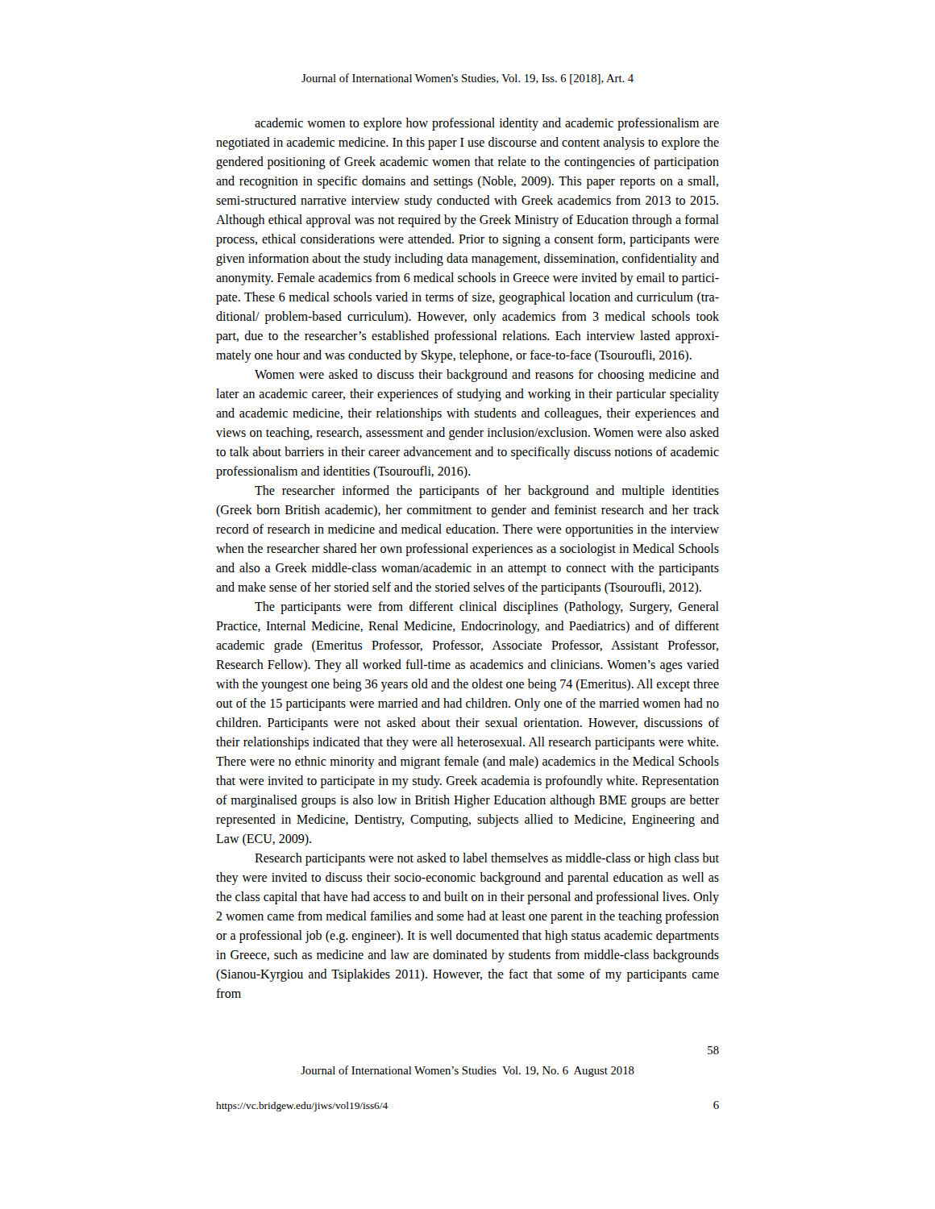Journal of International Women's Studies, Vol. 19, Iss. 6 [2018], Art. 4
academic women to explore how professional identity and academic professionalism are negotiated in academic medicine. In this paper I use discourse and content analysis to explore the gendered positioning of Greek academic women that relate to the contingencies of participation and recognition in specific domains and settings (Noble, 2009). This paper reports on a small, semi-structured narrative interview study conducted with Greek academics from 2013 to 2015. Although ethical approval was not required by the Greek Ministry of Education through a formal process, ethical considerations were attended. Prior to signing a consent form, participants were given information about the study including data management, dissemination, confidentiality and anonymity. Female academics from 6 medical schools in Greece were invited by email to participate. These 6 medical schools varied in terms of size, geographical location and curriculum (traditional/ problem-based curriculum). However, only academics from 3 medical schools took part, due to the researcher’s established professional relations. Each interview lasted approximately one hour and was conducted by Skype, telephone, or face-to-face (Tsouroufli, 2016).
Women were asked to discuss their background and reasons for choosing medicine and later an academic career, their experiences of studying and working in their particular speciality and academic medicine, their relationships with students and colleagues, their experiences and views on teaching, research, assessment and gender inclusion/exclusion. Women were also asked to talk about barriers in their career advancement and to specifically discuss notions of academic professionalism and identities (Tsouroufli, 2016).
The researcher informed the participants of her background and multiple identities (Greek born British academic), her commitment to gender and feminist research and her track record of research in medicine and medical education. There were opportunities in the interview when the researcher shared her own professional experiences as a sociologist in Medical Schools and also a Greek middle-class woman/academic in an attempt to connect with the participants and make sense of her storied self and the storied selves of the participants (Tsouroufli, 2012).
The participants were from different clinical disciplines (Pathology, Surgery, General Practice, Internal Medicine, Renal Medicine, Endocrinology, and Paediatrics) and of different academic grade (Emeritus Professor, Professor, Associate Professor, Assistant Professor, Research Fellow). They all worked full-time as academics and clinicians. Women’s ages varied with the youngest one being 36 years old and the oldest one being 74 (Emeritus). All except three out of the 15 participants were married and had children. Only one of the married women had no children. Participants were not asked about their sexual orientation. However, discussions of their relationships indicated that they were all heterosexual. All research participants were white. There were no ethnic minority and migrant female (and male) academics in the Medical Schools that were invited to participate in my study. Greek academia is profoundly white. Representation of marginalised groups is also low in British Higher Education although BME groups are better represented in Medicine, Dentistry, Computing, subjects allied to Medicine, Engineering and Law (ECU, 2009).
Research participants were not asked to label themselves as middle-class or high class but they were invited to discuss their socio-economic background and parental education as well as the class capital that have had access to and built on in their personal and professional lives. Only 2 women came from medical families and some had at least one parent in the teaching profession or a professional job (e.g. engineer). It is well documented that high status academic departments in Greece, such as medicine and law are dominated by students from middle-class backgrounds (Sianou-Kyrgiou and Tsiplakides 2011). However, the fact that some of my participants came from
58
Journal of International Women’s Studies Vol. 19, No. 6 August 2018
https://vc.bridgew.edu/jiws/vol19/iss6/4 6